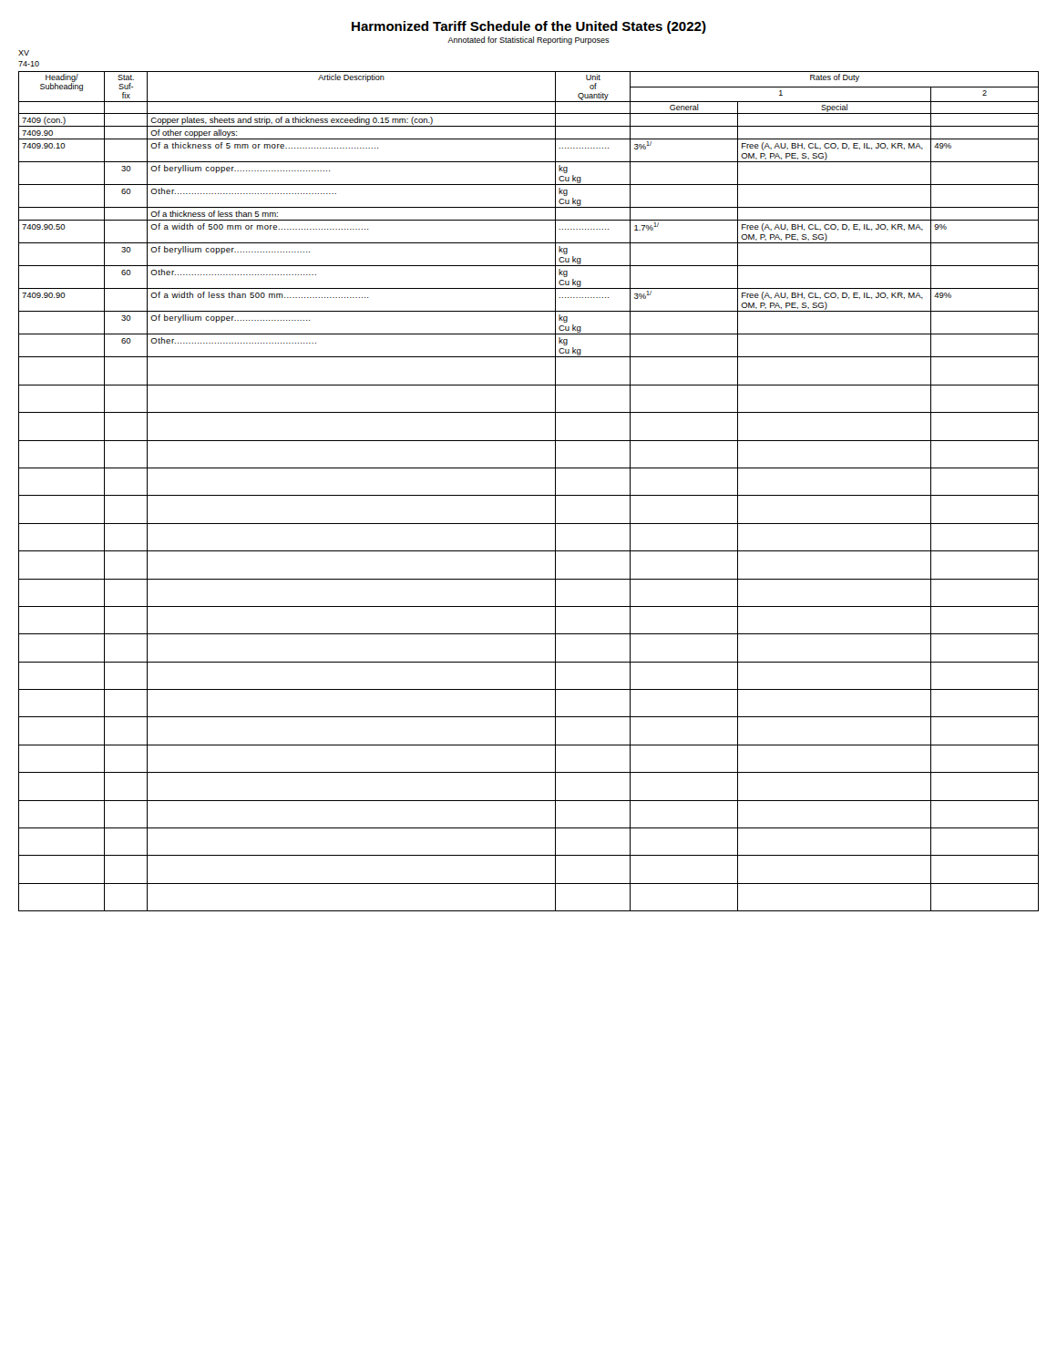Harmonized Tariff Schedule of the United States (2022)
Annotated for Statistical Reporting Purposes
XV
74-10
| Heading/ Subheading | Stat. Suf- fix | Article Description | Unit of Quantity | Rates of Duty |
| --- | --- | --- | --- | --- |
| 1 | 2 |
| | | | | General | Special | |
| 7409 (con.) | | Copper plates, sheets and strip, of a thickness exceeding 0.15 mm: (con.) | | | | |
| 7409.90 | | Of other copper alloys: | | | | |
| 7409.90.10 | | Of a thickness of 5 mm or more................................. | .................. | 3% 1/ | Free (A, AU, BH, CL, CO, D, E, IL, JO, KR, MA, OM, P, PA, PE, S, SG) | 49% |
| | 30 | Of beryllium copper.................................. | kg Cu kg | | | |
| | 60 | Other......................................................... | kg Cu kg | | | |
| | | Of a thickness of less than 5 mm: | | | | |
| 7409.90.50 | | Of a width of 500 mm or more................................ | .................. | 1.7% 1/ | Free (A, AU, BH, CL, CO, D, E, IL, JO, KR, MA, OM, P, PA, PE, S, SG) | 9% |
| | 30 | Of beryllium copper........................... | kg Cu kg | | | |
| | 60 | Other.................................................. | kg Cu kg | | | |
| 7409.90.90 | | Of a width of less than 500 mm.............................. | .................. | 3% 1/ | Free (A, AU, BH, CL, CO, D, E, IL, JO, KR, MA, OM, P, PA, PE, S, SG) | 49% |
| | 30 | Of beryllium copper........................... | kg Cu kg | | | |
| | 60 | Other.................................................. | kg Cu kg | | | |